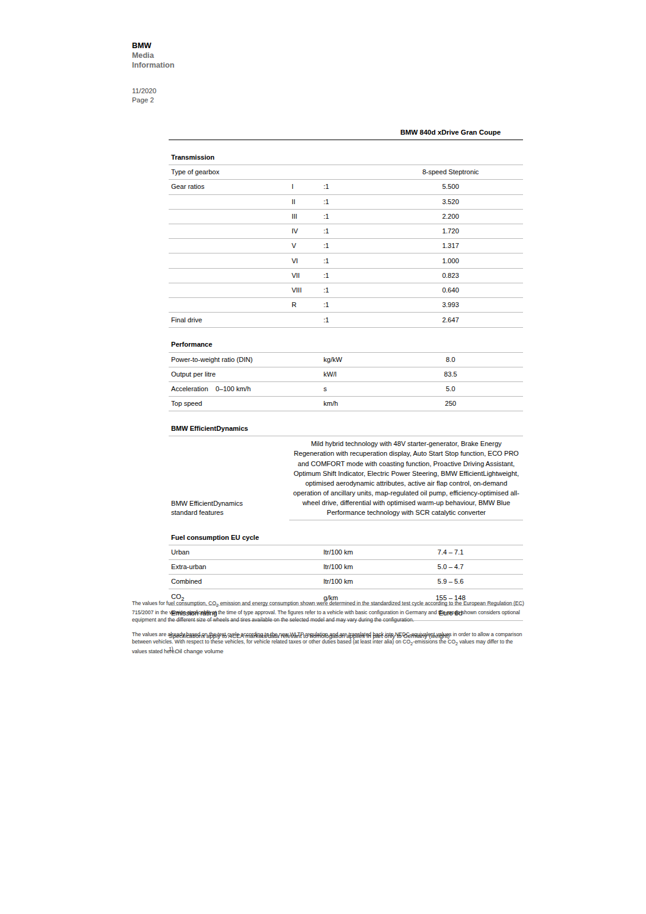BMW
Media
Information
11/2020
Page 2
| | BMW 840d xDrive Gran Coupe |
| Transmission |
| Type of gearbox | | | 8-speed Steptronic |
| Gear ratios | I | :1 | 5.500 |
| | II | :1 | 3.520 |
| | III | :1 | 2.200 |
| | IV | :1 | 1.720 |
| | V | :1 | 1.317 |
| | VI | :1 | 1.000 |
| | VII | :1 | 0.823 |
| | VIII | :1 | 0.640 |
| | R | :1 | 3.993 |
| Final drive | | :1 | 2.647 |
| Performance |
| Power-to-weight ratio (DIN) | | kg/kW | 8.0 |
| Output per litre | | kW/l | 83.5 |
| Acceleration 0–100 km/h | | s | 5.0 |
| Top speed | | km/h | 250 |
| BMW EfficientDynamics |
| BMW EfficientDynamics standard features | Mild hybrid technology with 48V starter-generator, Brake Energy Regeneration with recuperation display, Auto Start Stop function, ECO PRO and COMFORT mode with coasting function, Proactive Driving Assistant, Optimum Shift Indicator, Electric Power Steering, BMW EfficientLightweight, optimised aerodynamic attributes, active air flap control, on-demand operation of ancillary units, map-regulated oil pump, efficiency-optimised all-wheel drive, differential with optimised warm-up behaviour, BMW Blue Performance technology with SCR catalytic converter |
| Fuel consumption EU cycle |
| Urban | | ltr/100 km | 7.4 – 7.1 |
| Extra-urban | | ltr/100 km | 5.0 – 4.7 |
| Combined | | ltr/100 km | 5.9 – 5.6 |
| CO 2 | | g/km | 155 – 148 |
| Emission rating | | | Euro 6d |
Specifications apply to ACEA markets/data relevant to homologation applies in part only to Germany (weight)
1) Oil change volume
The values for fuel consumption, CO2 emission and energy consumption shown were determined in the standardized test cycle according to the European Regulation (EC) 715/2007 in the version applicable at the time of type approval. The figures refer to a vehicle with basic configuration in Germany and the range shown considers optional equipment and the different size of wheels and tires available on the selected model and may vary during the configuration.
The values are already based on the test cycle according to the new WLTP regulation and are translated back into NEDC-equivalent values in order to allow a comparison between vehicles. With respect to these vehicles, for vehicle related taxes or other duties based (at least inter alia) on CO2-emissions the CO2 values may differ to the values stated here.